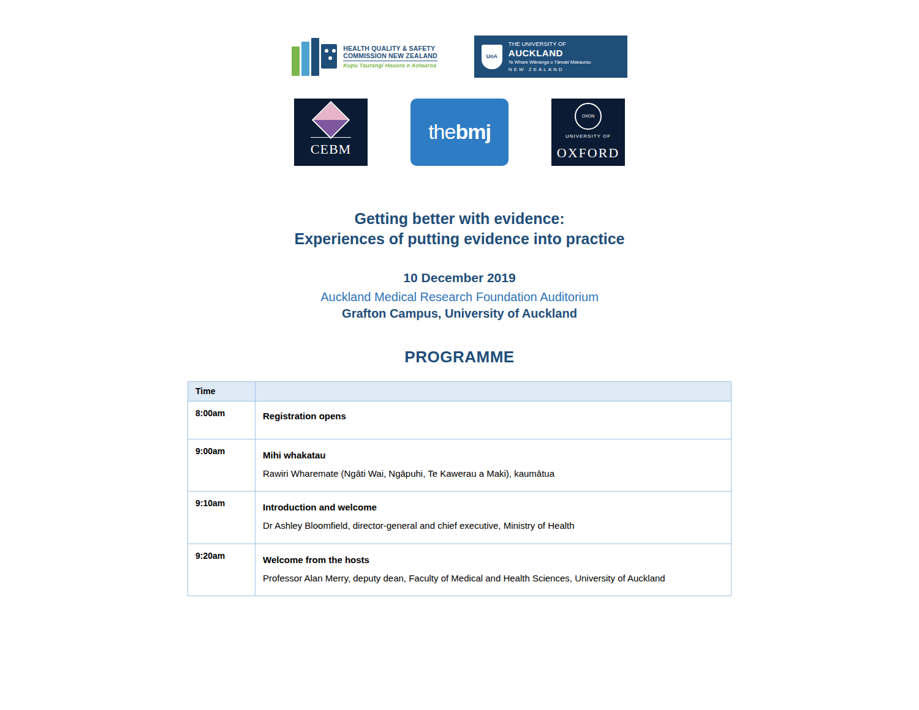HEALTH QUALITY & SAFETY
COMMISSION NEW ZEALAND Kupu Taurangi Hauora o Aotearoa
UoA
THE UNIVERSITY OF AUCKLAND Te Whare Wānanga o Tāmaki Makaurau NEW ZEALAND
CEBM
thebmj
OXON
UNIVERSITY OF
OXFORD
Getting better with evidence:
Experiences of putting evidence into practice
10 December 2019
Auckland Medical Research Foundation Auditorium
Grafton Campus, University of Auckland
PROGRAMME
| Time | |
| --- | --- |
| 8:00am | Registration opens |
| 9:00am | Mihi whakatau Rawiri Wharemate (Ngāti Wai, Ngāpuhi, Te Kawerau a Maki), kaumātua |
| 9:10am | Introduction and welcome Dr Ashley Bloomfield, director-general and chief executive, Ministry of Health |
| 9:20am | Welcome from the hosts Professor Alan Merry, deputy dean, Faculty of Medical and Health Sciences, University of Auckland |